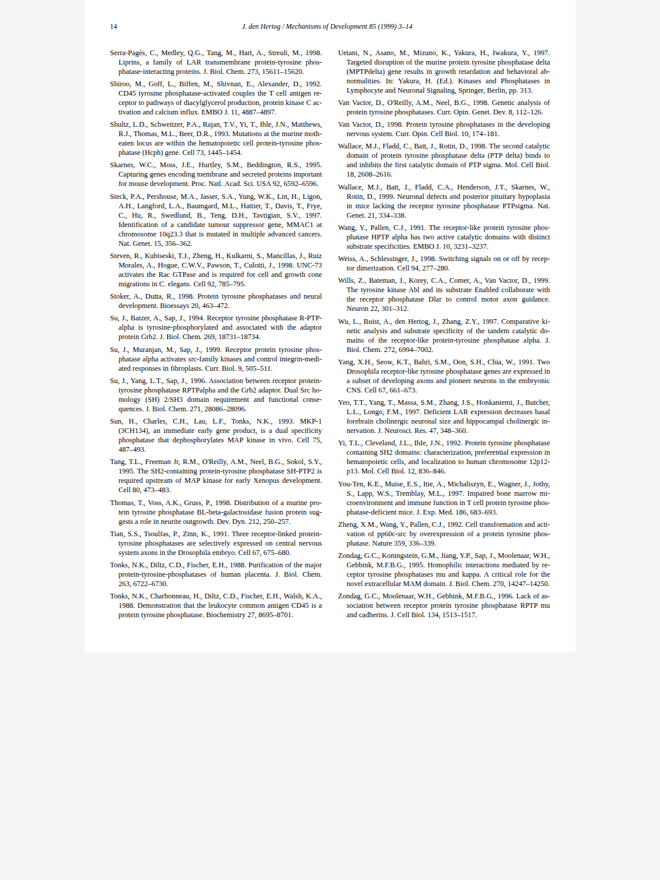14 J. den Hertog / Mechanisms of Development 85 (1999) 3–14
Serra-Pagès, C., Medley, Q.G., Tang, M., Hart, A., Streuli, M., 1998. Liprins, a family of LAR transmembrane protein-tyrosine phosphatase-interacting proteins. J. Biol. Chem. 273, 15611–15620.
Shiroo, M., Goff, L., Biffen, M., Shivnan, E., Alexander, D., 1992. CD45 tyrosine phosphatase-activated couples the T cell antigen receptor to pathways of diacylglycerol production, protein kinase C activation and calcium influx. EMBO J. 11, 4887–4897.
Shultz, L.D., Schweitzer, P.A., Rajan, T.V., Yi, T., Ihle, J.N., Matthews, R.J., Thomas, M.L., Beer, D.R., 1993. Mutations at the murine motheaten locus are within the hematopoietic cell protein-tyrosine phosphatase (Hcph) gene. Cell 73, 1445–1454.
Skarnes, W.C., Moss, J.E., Hurtley, S.M., Beddington, R.S., 1995. Capturing genes encoding membrane and secreted proteins important for mouse development. Proc. Natl. Acad. Sci. USA 92, 6592–6596.
Steck, P.A., Pershouse, M.A., Jasser, S.A., Yung, W.K., Lin, H., Ligon, A.H., Langford, L.A., Baumgard, M.L., Hattier, T., Davis, T., Frye, C., Hu, R., Swedlund, B., Teng, D.H., Tavtigian, S.V., 1997. Identification of a candidate tumour suppressor gene, MMAC1 at chromosome 10q23.3 that is mutated in multiple advanced cancers. Nat. Genet. 15, 356–362.
Steven, R., Kubiseski, T.J., Zheng, H., Kulkarni, S., Mancillas, J., Ruiz Morales, A., Hogue, C.W.V., Pawson, T., Culotti, J., 1998. UNC-73 activates the Rac GTPase and is required for cell and growth cone migrations in C. elegans. Cell 92, 785–795.
Stoker, A., Dutta, R., 1998. Protein tyrosine phosphatases and neural development. Bioessays 20, 463–472.
Su, J., Batzer, A., Sap, J., 1994. Receptor tyrosine phosphatase R-PTP-alpha is tyrosine-phosphorylated and associated with the adaptor protein Grb2. J. Biol. Chem. 269, 18731–18734.
Su, J., Muranjan, M., Sap, J., 1999. Receptor protein tyrosine phosphatase alpha activates src-family kinases and control integrin-mediated responses in fibroplasts. Curr. Biol. 9, 505–511.
Su, J., Yang, L.T., Sap, J., 1996. Association between receptor protein-tyrosine phosphatase RPTPalpha and the Grb2 adaptor. Dual Src homology (SH) 2/SH3 domain requirement and functional consequences. J. Biol. Chem. 271, 28086–28096.
Sun, H., Charles, C.H., Lau, L.F., Tonks, N.K., 1993. MKP-1 (3CH134), an immediate early gene product, is a dual specificity phosphatase that dephosphorylates MAP kinase in vivo. Cell 75, 487–493.
Tang, T.L., Freeman Jr, R.M., O'Reilly, A.M., Neel, B.G., Sokol, S.Y., 1995. The SH2-containing protein-tyrosine phosphatase SH-PTP2 is required upstream of MAP kinase for early Xenopus development. Cell 80, 473–483.
Thomas, T., Voss, A.K., Gruss, P., 1998. Distribution of a murine protein tyrosine phosphatase BL-beta-galactosidase fusion protein suggests a role in neurite outgrowth. Dev. Dyn. 212, 250–257.
Tian, S.S., Tsoulfas, P., Zinn, K., 1991. Three receptor-linked protein-tyrosine phosphatases are selectively expressed on central nervous system axons in the Drosophila embryo. Cell 67, 675–680.
Tonks, N.K., Diltz, C.D., Fischer, E.H., 1988. Purification of the major protein-tyrosine-phosphatases of human placenta. J. Biol. Chem. 263, 6722–6730.
Tonks, N.K., Charbonneau, H., Diltz, C.D., Fischer, E.H., Walsh, K.A., 1988. Demonstration that the leukocyte common antigen CD45 is a protein tyrosine phosphatase. Biochemistry 27, 8695–8701.
Uetani, N., Asano, M., Mizuno, K., Yakura, H., Iwakura, Y., 1997. Targeted disruption of the murine protein tyrosine phosphatase delta (MPTPdelta) gene results in growth retardation and behavioral abnormalities. In: Yakura, H. (Ed.). Kinases and Phosphatases in Lymphocyte and Neuronal Signaling, Springer, Berlin, pp. 313.
Van Vactor, D., O'Reilly, A.M., Neel, B.G., 1998. Genetic analysis of protein tyrosine phosphatases. Curr. Opin. Genet. Dev. 8, 112–126.
Van Vactor, D., 1998. Protein tyrosine phosphatases in the developing nervous system. Curr. Opin. Cell Biol. 10, 174–181.
Wallace, M.J., Fladd, C., Batt, J., Rotin, D., 1998. The second catalytic domain of protein tyrosine phosphatase delta (PTP delta) binds to and inhibits the first catalytic domain of PTP sigma. Mol. Cell Biol. 18, 2608–2616.
Wallace, M.J., Batt, J., Fladd, C.A., Henderson, J.T., Skarnes, W., Rotin, D., 1999. Neuronal defects and posterior pituitary hypoplasia in mice lacking the receptor tyrosine phosphatase PTPsigma. Nat. Genet. 21, 334–338.
Wang, Y., Pallen, C.J., 1991. The receptor-like protein tyrosine phosphatase HPTP alpha has two active catalytic domains with distinct substrate specificities. EMBO J. 10, 3231–3237.
Weiss, A., Schlessinger, J., 1998. Switching signals on or off by receptor dimerization. Cell 94, 277–280.
Wills, Z., Bateman, J., Korey, C.A., Comer, A., Van Vactor, D., 1999. The tyrosine kinase Abl and its substrate Enabled collaborate with the receptor phosphatase Dlar to control motor axon guidance. Neuron 22, 301–312.
Wu, L., Buist, A., den Hertog, J., Zhang, Z.Y., 1997. Comparative kinetic analysis and substrate specificity of the tandem catalytic domains of the receptor-like protein-tyrosine phosphatase alpha. J. Biol. Chem. 272, 6994–7002.
Yang, X.H., Seow, K.T., Bahri, S.M., Oon, S.H., Chia, W., 1991. Two Drosophila receptor-like tyrosine phosphatase genes are expressed in a subset of developing axons and pioneer neurons in the embryonic CNS. Cell 67, 661–673.
Yeo, T.T., Yang, T., Massa, S.M., Zhang, J.S., Honkaniemi, J., Butcher, L.L., Longo, F.M., 1997. Deficient LAR expression decreases basal forebrain cholinergic neuronal size and hippocampal cholinergic innervation. J. Neurosci. Res. 47, 348–360.
Yi, T.L., Cleveland, J.L., IhIe, J.N., 1992. Protein tyrosine phosphatase containing SH2 domains: characterization, preferential expression in hematopoietic cells, and localization to human chromosome 12p12-p13. Mol. Cell Biol. 12, 836–846.
You-Ten, K.E., Muise, E.S., Itie, A., Michaliszyn, E., Wagner, J., Jothy, S., Lapp, W.S., Tremblay, M.L., 1997. Impaired bone marrow microenvironment and immune function in T cell protein tyrosine phosphatase-deficient mice. J. Exp. Med. 186, 683–693.
Zheng, X.M., Wang, Y., Pallen, C.J., 1992. Cell transformation and activation of pp60c-src by overexpression of a protein tyrosine phosphatase. Nature 359, 336–339.
Zondag, G.C., Koningstein, G.M., Jiang, Y.P., Sap, J., Moolenaar, W.H., Gebbink, M.F.B.G., 1995. Homophilic interactions mediated by receptor tyrosine phosphatases mu and kappa. A critical role for the novel extracellular MAM domain. J. Biol. Chem. 270, 14247–14250.
Zondag, G.C., Moolenaar, W.H., Gebbink, M.F.B.G., 1996. Lack of association between receptor protein tyrosine phosphatase RPTP mu and cadherins. J. Cell Biol. 134, 1513–1517.